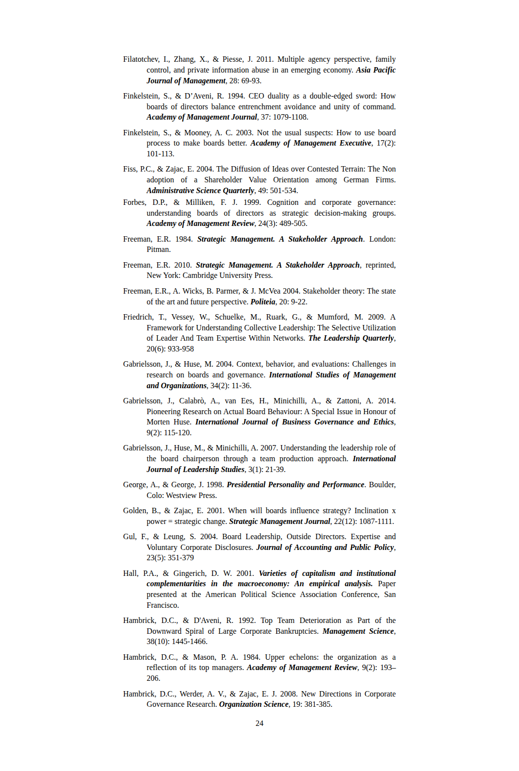Filatotchev, I., Zhang, X., & Piesse, J. 2011. Multiple agency perspective, family control, and private information abuse in an emerging economy. Asia Pacific Journal of Management, 28: 69-93.
Finkelstein, S., & D’Aveni, R. 1994. CEO duality as a double-edged sword: How boards of directors balance entrenchment avoidance and unity of command. Academy of Management Journal, 37: 1079-1108.
Finkelstein, S., & Mooney, A. C. 2003. Not the usual suspects: How to use board process to make boards better. Academy of Management Executive, 17(2): 101-113.
Fiss, P.C., & Zajac, E. 2004. The Diffusion of Ideas over Contested Terrain: The Non adoption of a Shareholder Value Orientation among German Firms. Administrative Science Quarterly, 49: 501-534.
Forbes, D.P., & Milliken, F. J. 1999. Cognition and corporate governance: understanding boards of directors as strategic decision-making groups. Academy of Management Review, 24(3): 489-505.
Freeman, E.R. 1984. Strategic Management. A Stakeholder Approach. London: Pitman.
Freeman, E.R. 2010. Strategic Management. A Stakeholder Approach, reprinted, New York: Cambridge University Press.
Freeman, E.R., A. Wicks, B. Parmer, & J. McVea 2004. Stakeholder theory: The state of the art and future perspective. Politeia, 20: 9-22.
Friedrich, T., Vessey, W., Schuelke, M., Ruark, G., & Mumford, M. 2009. A Framework for Understanding Collective Leadership: The Selective Utilization of Leader And Team Expertise Within Networks. The Leadership Quarterly, 20(6): 933-958
Gabrielsson, J., & Huse, M. 2004. Context, behavior, and evaluations: Challenges in research on boards and governance. International Studies of Management and Organizations, 34(2): 11-36.
Gabrielsson, J., Calabrò, A., van Ees, H., Minichilli, A., & Zattoni, A. 2014. Pioneering Research on Actual Board Behaviour: A Special Issue in Honour of Morten Huse. International Journal of Business Governance and Ethics, 9(2): 115-120.
Gabrielsson, J., Huse, M., & Minichilli, A. 2007. Understanding the leadership role of the board chairperson through a team production approach. International Journal of Leadership Studies, 3(1): 21-39.
George, A., & George, J. 1998. Presidential Personality and Performance. Boulder, Colo: Westview Press.
Golden, B., & Zajac, E. 2001. When will boards influence strategy? Inclination x power = strategic change. Strategic Management Journal, 22(12): 1087-1111.
Gul, F., & Leung, S. 2004. Board Leadership, Outside Directors. Expertise and Voluntary Corporate Disclosures. Journal of Accounting and Public Policy, 23(5): 351-379
Hall, P.A., & Gingerich, D. W. 2001. Varieties of capitalism and institutional complementarities in the macroeconomy: An empirical analysis. Paper presented at the American Political Science Association Conference, San Francisco.
Hambrick, D.C., & D'Aveni, R. 1992. Top Team Deterioration as Part of the Downward Spiral of Large Corporate Bankruptcies. Management Science, 38(10): 1445-1466.
Hambrick, D.C., & Mason, P. A. 1984. Upper echelons: the organization as a reflection of its top managers. Academy of Management Review, 9(2): 193–206.
Hambrick, D.C., Werder, A. V., & Zajac, E. J. 2008. New Directions in Corporate Governance Research. Organization Science, 19: 381-385.
24